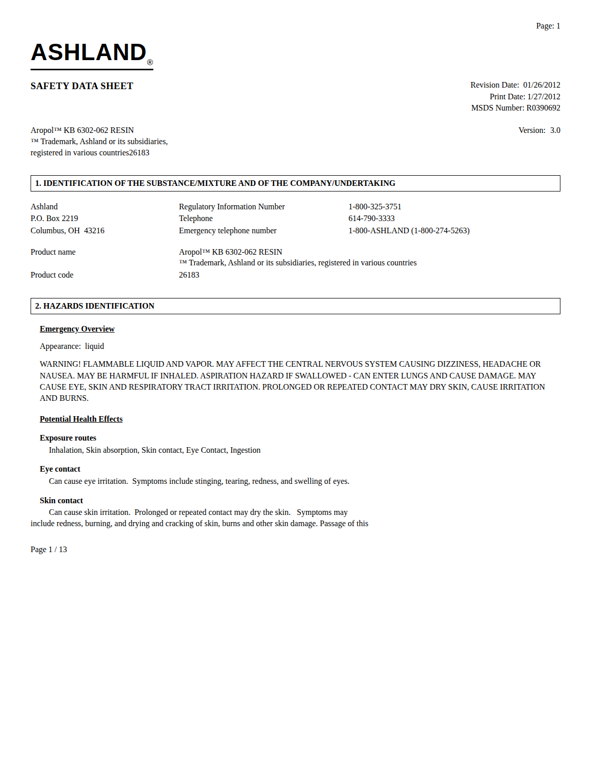Page: 1
ASHLAND®
SAFETY DATA SHEET
Revision Date: 01/26/2012
Print Date: 1/27/2012
MSDS Number: R0390692
Aropol™ KB 6302-062 RESIN
™ Trademark, Ashland or its subsidiaries,
registered in various countries26183
Version: 3.0
1. IDENTIFICATION OF THE SUBSTANCE/MIXTURE AND OF THE COMPANY/UNDERTAKING
| Ashland | Regulatory Information Number | 1-800-325-3751 |
| P.O. Box 2219 | Telephone | 614-790-3333 |
| Columbus, OH 43216 | Emergency telephone number | 1-800-ASHLAND (1-800-274-5263) |
| Product name | Aropol™ KB 6302-062 RESIN ™ Trademark, Ashland or its subsidiaries, registered in various countries |
| Product code | 26183 |
2. HAZARDS IDENTIFICATION
Emergency Overview
Appearance: liquid
WARNING! FLAMMABLE LIQUID AND VAPOR. MAY AFFECT THE CENTRAL NERVOUS SYSTEM CAUSING DIZZINESS, HEADACHE OR NAUSEA. MAY BE HARMFUL IF INHALED. ASPIRATION HAZARD IF SWALLOWED - CAN ENTER LUNGS AND CAUSE DAMAGE. MAY CAUSE EYE, SKIN AND RESPIRATORY TRACT IRRITATION. PROLONGED OR REPEATED CONTACT MAY DRY SKIN, CAUSE IRRITATION AND BURNS.
Potential Health Effects
Exposure routes
Inhalation, Skin absorption, Skin contact, Eye Contact, Ingestion
Eye contact
Can cause eye irritation. Symptoms include stinging, tearing, redness, and swelling of eyes.
Skin contact
Can cause skin irritation. Prolonged or repeated contact may dry the skin. Symptoms may
include redness, burning, and drying and cracking of skin, burns and other skin damage. Passage of this
Page 1 / 13